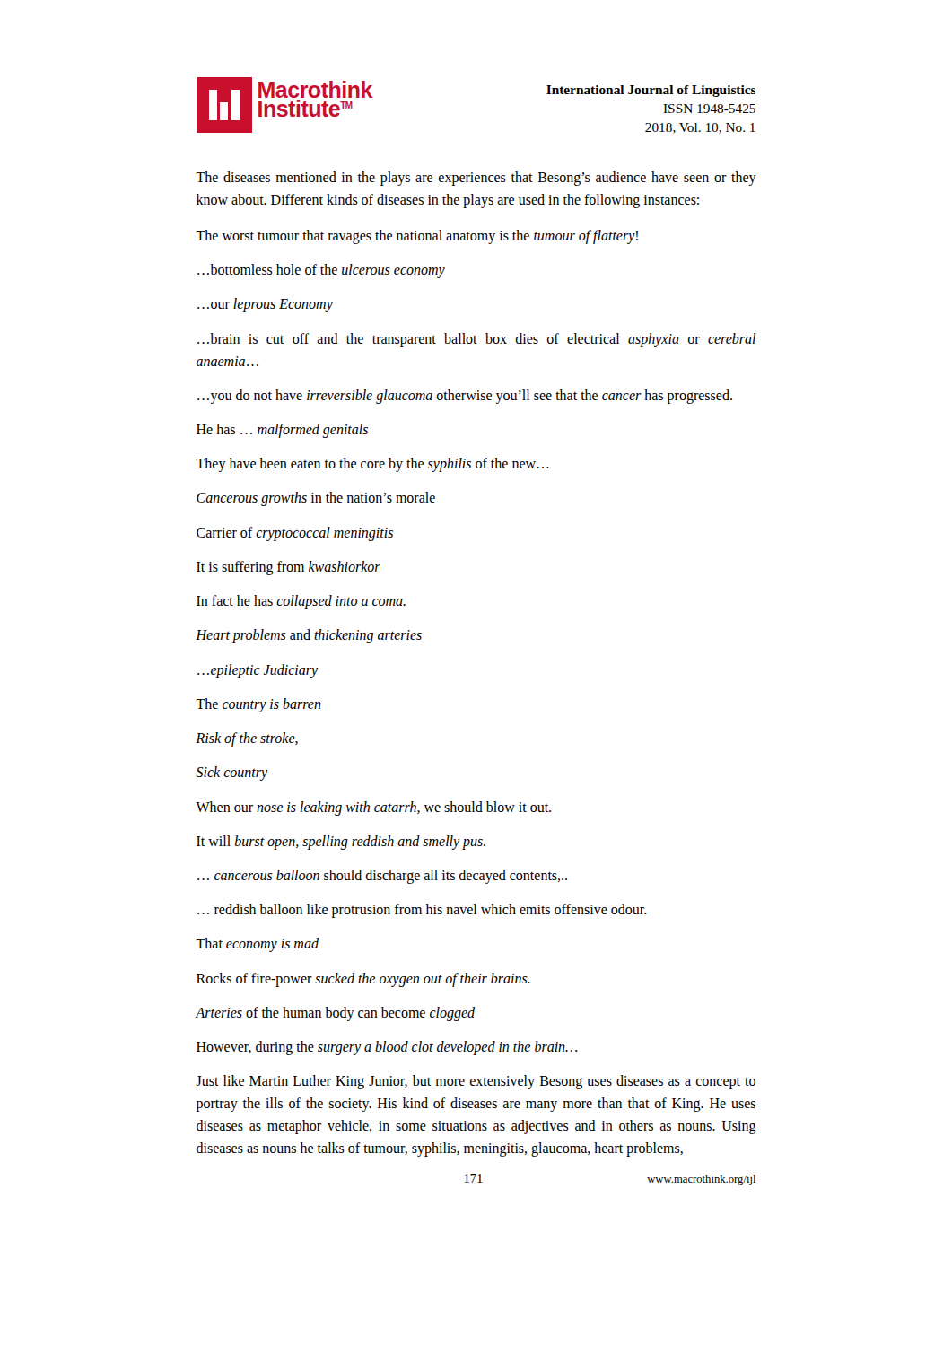MacrothinkInstituteTM
International Journal of Linguistics
ISSN 1948-5425
2018, Vol. 10, No. 1
The diseases mentioned in the plays are experiences that Besong’s audience have seen or they know about. Different kinds of diseases in the plays are used in the following instances:
The worst tumour that ravages the national anatomy is the tumour of flattery!
…bottomless hole of the ulcerous economy
…our leprous Economy
…brain is cut off and the transparent ballot box dies of electrical asphyxia or cerebral anaemia…
…you do not have irreversible glaucoma otherwise you’ll see that the cancer has progressed.
He has … malformed genitals
They have been eaten to the core by the syphilis of the new…
Cancerous growths in the nation’s morale
Carrier of cryptococcal meningitis
It is suffering from kwashiorkor
In fact he has collapsed into a coma.
Heart problems and thickening arteries
…epileptic Judiciary
The country is barren
Risk of the stroke,
Sick country
When our nose is leaking with catarrh, we should blow it out.
It will burst open, spelling reddish and smelly pus.
… cancerous balloon should discharge all its decayed contents,..
… reddish balloon like protrusion from his navel which emits offensive odour.
That economy is mad
Rocks of fire-power sucked the oxygen out of their brains.
Arteries of the human body can become clogged
However, during the surgery a blood clot developed in the brain…
Just like Martin Luther King Junior, but more extensively Besong uses diseases as a concept to portray the ills of the society. His kind of diseases are many more than that of King. He uses diseases as metaphor vehicle, in some situations as adjectives and in others as nouns. Using diseases as nouns he talks of tumour, syphilis, meningitis, glaucoma, heart problems,
171
www.macrothink.org/ijl